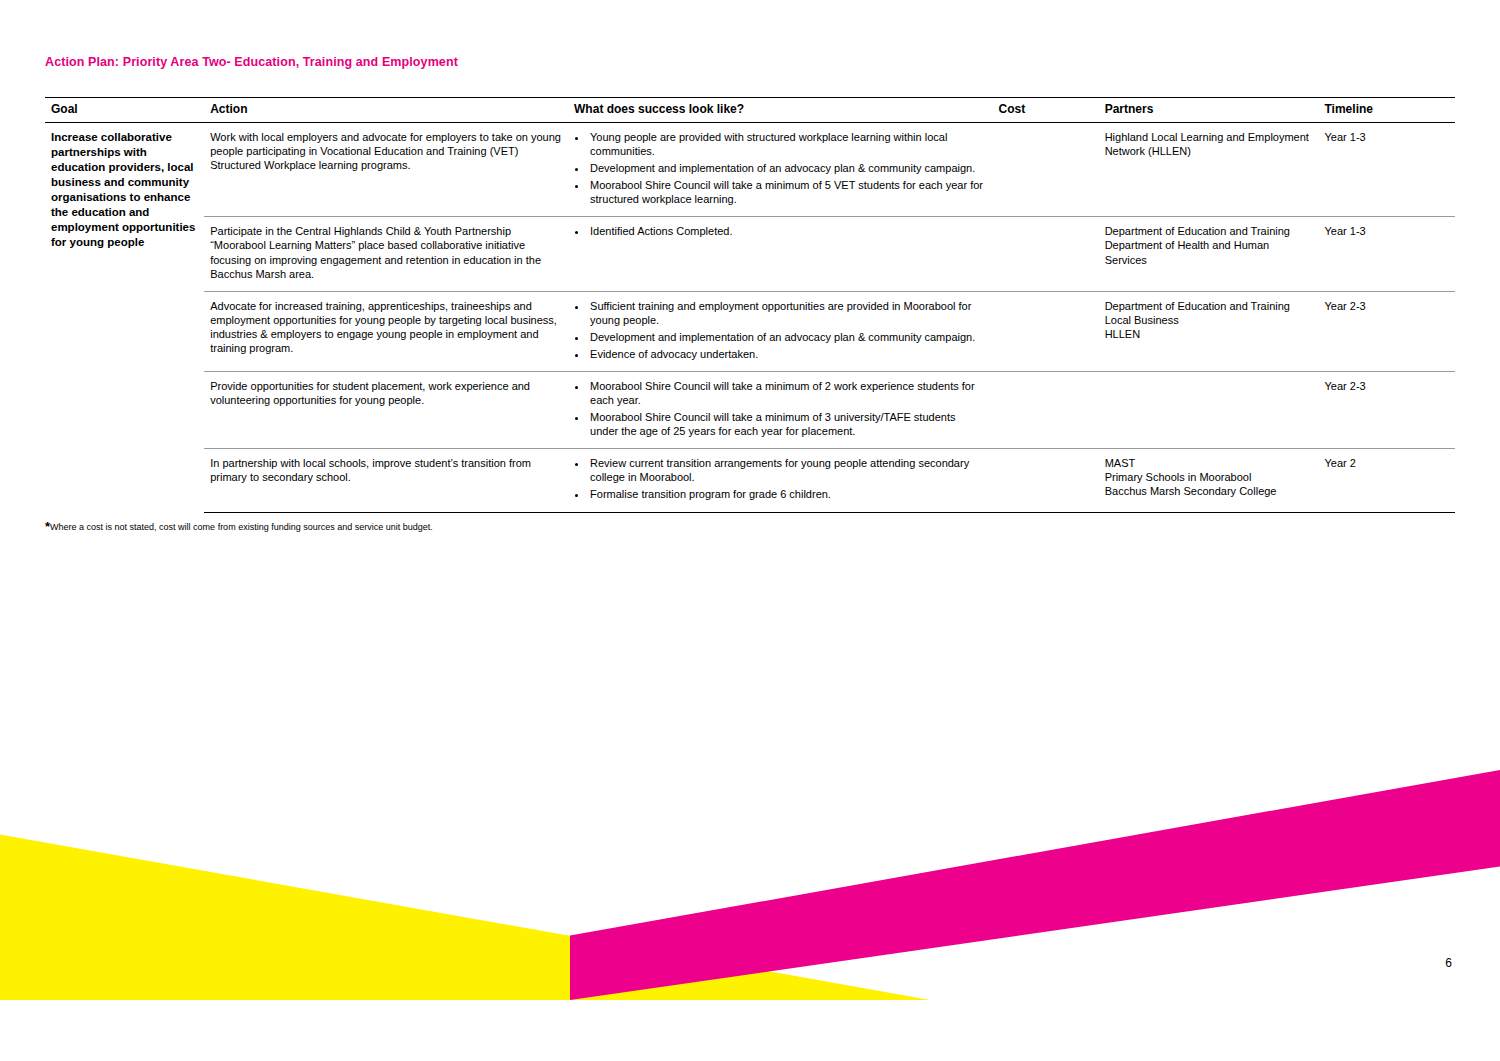Action Plan: Priority Area Two- Education, Training and Employment
| Goal | Action | What does success look like? | Cost | Partners | Timeline |
| --- | --- | --- | --- | --- | --- |
| Increase collaborative partnerships with education providers, local business and community organisations to enhance the education and employment opportunities for young people | Work with local employers and advocate for employers to take on young people participating in Vocational Education and Training (VET) Structured Workplace learning programs. | Young people are provided with structured workplace learning within local communities. Development and implementation of an advocacy plan & community campaign. Moorabool Shire Council will take a minimum of 5 VET students for each year for structured workplace learning. | | Highland Local Learning and Employment Network (HLLEN) | Year 1-3 |
| Participate in the Central Highlands Child & Youth Partnership “Moorabool Learning Matters” place based collaborative initiative focusing on improving engagement and retention in education in the Bacchus Marsh area. | Identified Actions Completed. | | Department of Education and Training Department of Health and Human Services | Year 1-3 |
| Advocate for increased training, apprenticeships, traineeships and employment opportunities for young people by targeting local business, industries & employers to engage young people in employment and training program. | Sufficient training and employment opportunities are provided in Moorabool for young people. Development and implementation of an advocacy plan & community campaign. Evidence of advocacy undertaken. | | Department of Education and Training Local Business HLLEN | Year 2-3 |
| Provide opportunities for student placement, work experience and volunteering opportunities for young people. | Moorabool Shire Council will take a minimum of 2 work experience students for each year. Moorabool Shire Council will take a minimum of 3 university/TAFE students under the age of 25 years for each year for placement. | | | Year 2-3 |
| In partnership with local schools, improve student’s transition from primary to secondary school. | Review current transition arrangements for young people attending secondary college in Moorabool. Formalise transition program for grade 6 children. | | MAST Primary Schools in Moorabool Bacchus Marsh Secondary College | Year 2 |
*Where a cost is not stated, cost will come from existing funding sources and service unit budget.
6